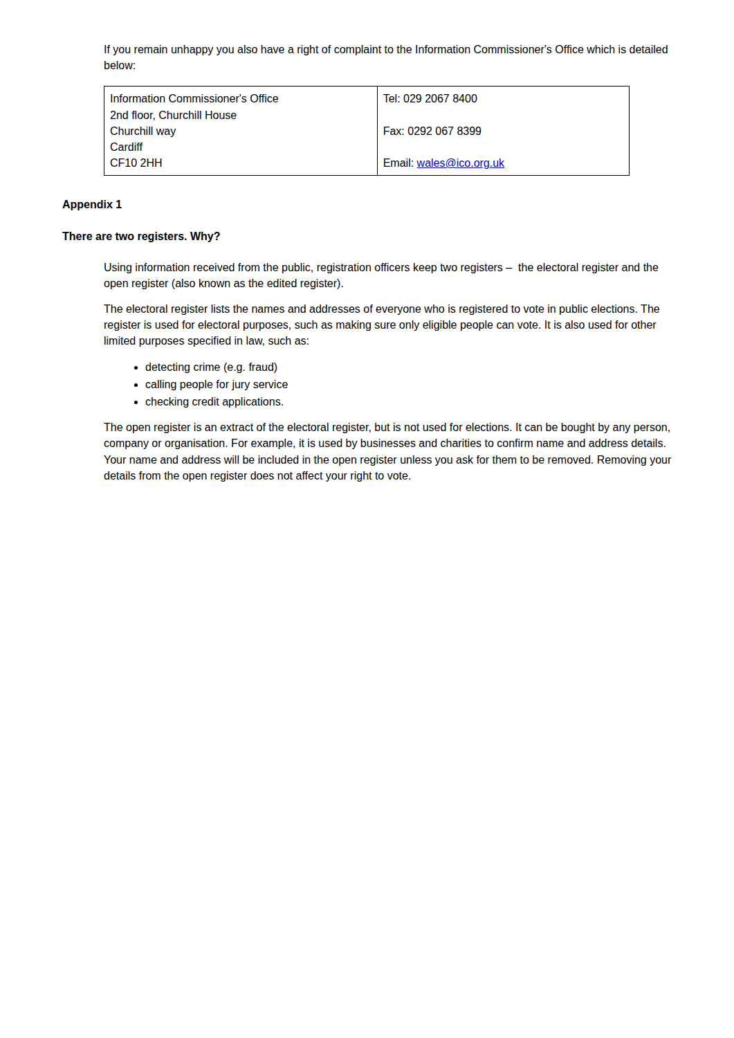If you remain unhappy you also have a right of complaint to the Information Commissioner's Office which is detailed below:
| Information Commissioner's Office 2nd floor, Churchill House Churchill way Cardiff CF10 2HH | Tel: 029 2067 8400 Fax: 0292 067 8399 Email: wales@ico.org.uk |
Appendix 1
There are two registers. Why?
Using information received from the public, registration officers keep two registers – the electoral register and the open register (also known as the edited register).
The electoral register lists the names and addresses of everyone who is registered to vote in public elections. The register is used for electoral purposes, such as making sure only eligible people can vote. It is also used for other limited purposes specified in law, such as:
detecting crime (e.g. fraud)
calling people for jury service
checking credit applications.
The open register is an extract of the electoral register, but is not used for elections. It can be bought by any person, company or organisation. For example, it is used by businesses and charities to confirm name and address details. Your name and address will be included in the open register unless you ask for them to be removed. Removing your details from the open register does not affect your right to vote.